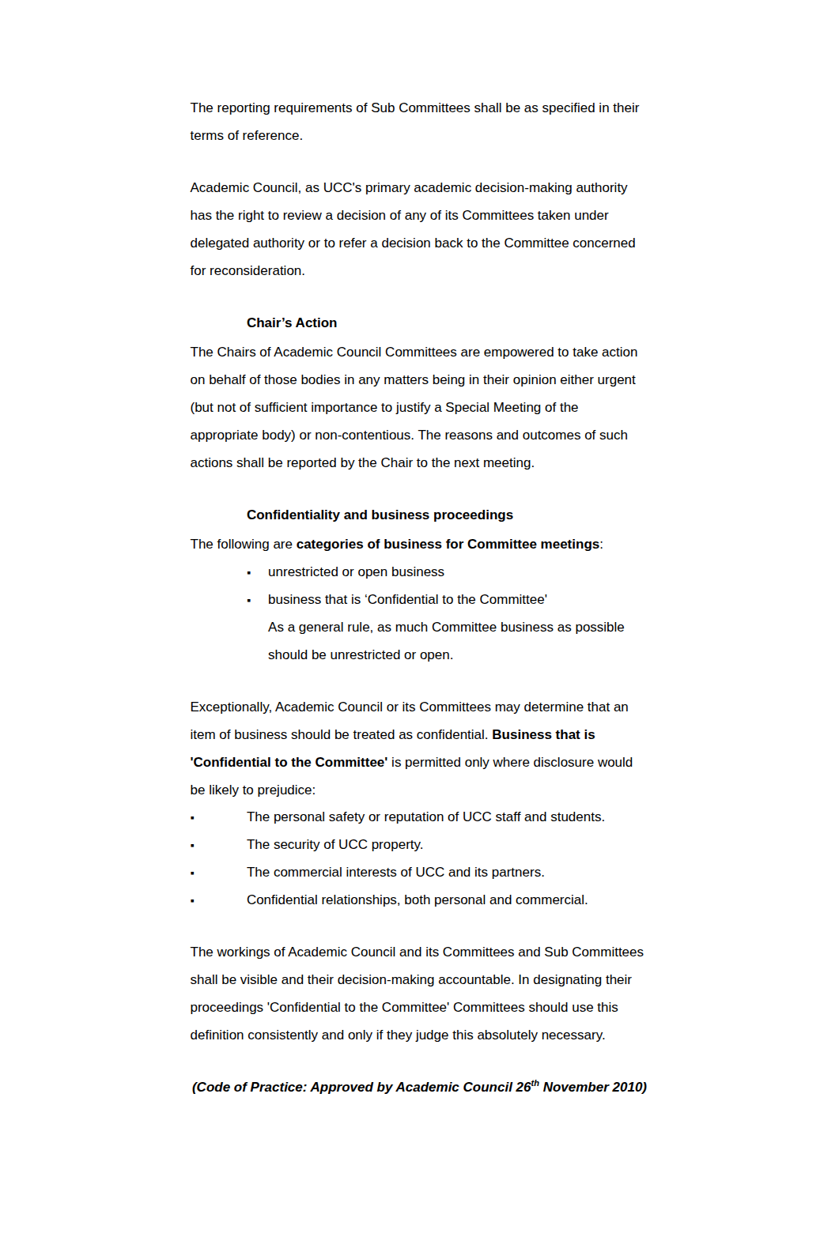The reporting requirements of Sub Committees shall be as specified in their terms of reference.
Academic Council, as UCC's primary academic decision-making authority has the right to review a decision of any of its Committees taken under delegated authority or to refer a decision back to the Committee concerned for reconsideration.
Chair’s Action
The Chairs of Academic Council Committees are empowered to take action on behalf of those bodies in any matters being in their opinion either urgent (but not of sufficient importance to justify a Special Meeting of the appropriate body) or non-contentious. The reasons and outcomes of such actions shall be reported by the Chair to the next meeting.
Confidentiality and business proceedings
The following are categories of business for Committee meetings:
unrestricted or open business
business that is ‘Confidential to the Committee' As a general rule, as much Committee business as possible should be unrestricted or open.
Exceptionally, Academic Council or its Committees may determine that an item of business should be treated as confidential. Business that is 'Confidential to the Committee' is permitted only where disclosure would be likely to prejudice:
The personal safety or reputation of UCC staff and students.
The security of UCC property.
The commercial interests of UCC and its partners.
Confidential relationships, both personal and commercial.
The workings of Academic Council and its Committees and Sub Committees shall be visible and their decision-making accountable. In designating their proceedings 'Confidential to the Committee' Committees should use this definition consistently and only if they judge this absolutely necessary.
(Code of Practice: Approved by Academic Council 26th November 2010)